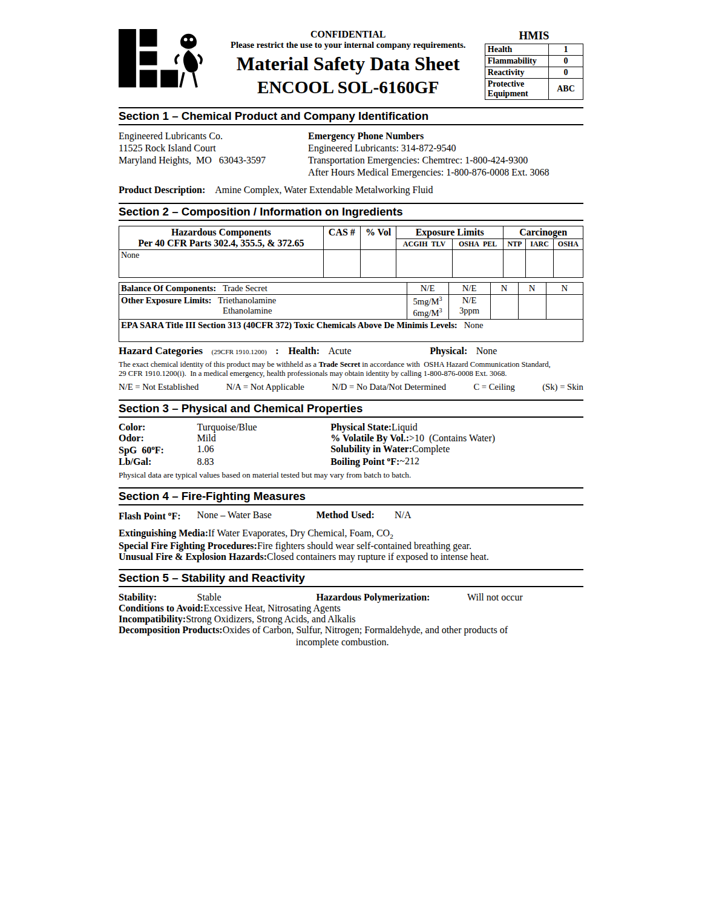CONFIDENTIAL
Please restrict the use to your internal company requirements.
Material Safety Data Sheet
ENCOOL SOL-6160GF
HMIS
| Health | 1 |
| Flammability | 0 |
| Reactivity | 0 |
| Protective Equipment | ABC |
Section 1 – Chemical Product and Company Identification
Engineered Lubricants Co.
11525 Rock Island Court
Maryland Heights, MO 63043-3597
Emergency Phone Numbers
Engineered Lubricants: 314-872-9540
Transportation Emergencies: Chemtrec: 1-800-424-9300
After Hours Medical Emergencies: 1-800-876-0008 Ext. 3068
Product Description: Amine Complex, Water Extendable Metalworking Fluid
Section 2 – Composition / Information on Ingredients
| Hazardous Components Per 40 CFR Parts 302.4, 355.5, & 372.65 | CAS # | % Vol | Exposure Limits | Carcinogen |
| --- | --- | --- | --- | --- |
| ACGIH TLV | OSHA PEL | NTP | IARC | OSHA |
| None | | | | | | | |
| Balance Of Components: Trade Secret | N/E | N/E | N | N | N |
| Other Exposure Limits: Triethanolamine Ethanolamine | 5mg/M 3 6mg/M 3 | N/E 3ppm | | | |
| EPA SARA Title III Section 313 (40CFR 372) Toxic Chemicals Above De Minimis Levels: None |
Hazard Categories (29CFR 1910.1200) : Health: Acute Physical: None
The exact chemical identity of this product may be withheld as a Trade Secret in accordance with OSHA Hazard Communication Standard,
29 CFR 1910.1200(i). In a medical emergency, health professionals may obtain identity by calling 1-800-876-0008 Ext. 3068.
N/E = Not Established N/A = Not Applicable N/D = No Data/Not Determined C = Ceiling (Sk) = Skin
Section 3 – Physical and Chemical Properties
Color: Turquoise/Blue
Odor: Mild
SpG 60oF: 1.06
Lb/Gal: 8.83
Physical State: Liquid
% Volatile By Vol.:>10 (Contains Water)
Solubility in Water: Complete
Boiling Point oF:~212
Physical data are typical values based on material tested but may vary from batch to batch.
Section 4 – Fire-Fighting Measures
Flash Point oF: None – Water Base
Method Used: N/A
Extinguishing Media: If Water Evaporates, Dry Chemical, Foam, CO2
Special Fire Fighting Procedures: Fire fighters should wear self-contained breathing gear.
Unusual Fire & Explosion Hazards: Closed containers may rupture if exposed to intense heat.
Section 5 – Stability and Reactivity
Stability: Stable
Hazardous Polymerization: Will not occur
Conditions to Avoid: Excessive Heat, Nitrosating Agents
Incompatibility: Strong Oxidizers, Strong Acids, and Alkalis
Decomposition Products: Oxides of Carbon, Sulfur, Nitrogen; Formaldehyde, and other products of
incomplete combustion.